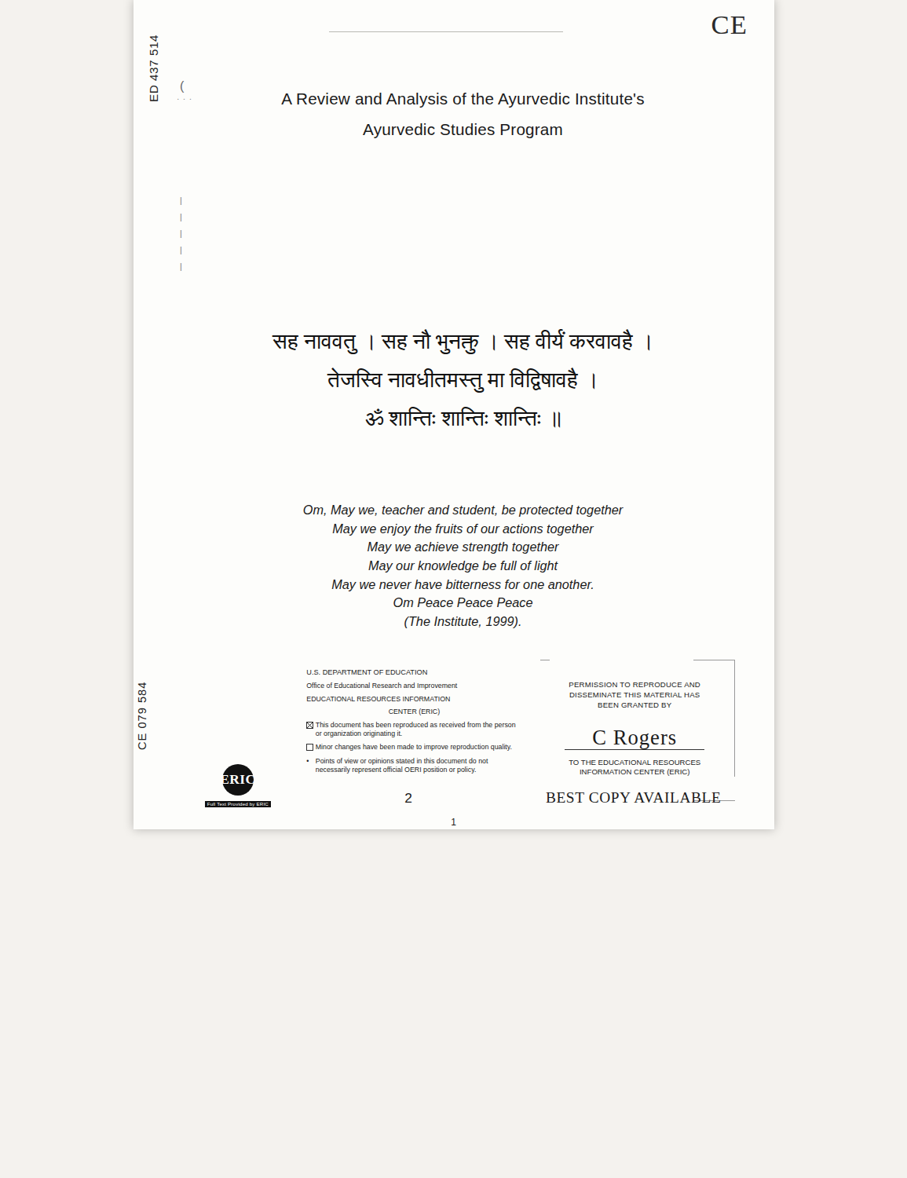CE
ED 437 514
CE 079 584
(
. . .
|
|
|
|
|
A Review and Analysis of the Ayurvedic Institute's
Ayurvedic Studies Program
सह नाववतु । सह नौ भुनक्तु । सह वीर्यं करवावहै ।
तेजस्वि नावधीतमस्तु मा विद्विषावहै ।
ॐ शान्तिः शान्तिः शान्तिः ॥
Om, May we, teacher and student, be protected together
May we enjoy the fruits of our actions together
May we achieve strength together
May our knowledge be full of light
May we never have bitterness for one another.
Om Peace Peace Peace
(The Institute, 1999).
U.S. DEPARTMENT OF EDUCATION
Office of Educational Research and Improvement
EDUCATIONAL RESOURCES INFORMATION
CENTER (ERIC)
This document has been reproduced as received from the person or organization originating it.
Minor changes have been made to improve reproduction quality.
• Points of view or opinions stated in this document do not necessarily represent official OERI position or policy.
PERMISSION TO REPRODUCE AND
DISSEMINATE THIS MATERIAL HAS
BEEN GRANTED BY
C Rogers
TO THE EDUCATIONAL RESOURCES
INFORMATION CENTER (ERIC)
1
ERIC
Full Text Provided by ERIC
2
BEST COPY AVAILABLE